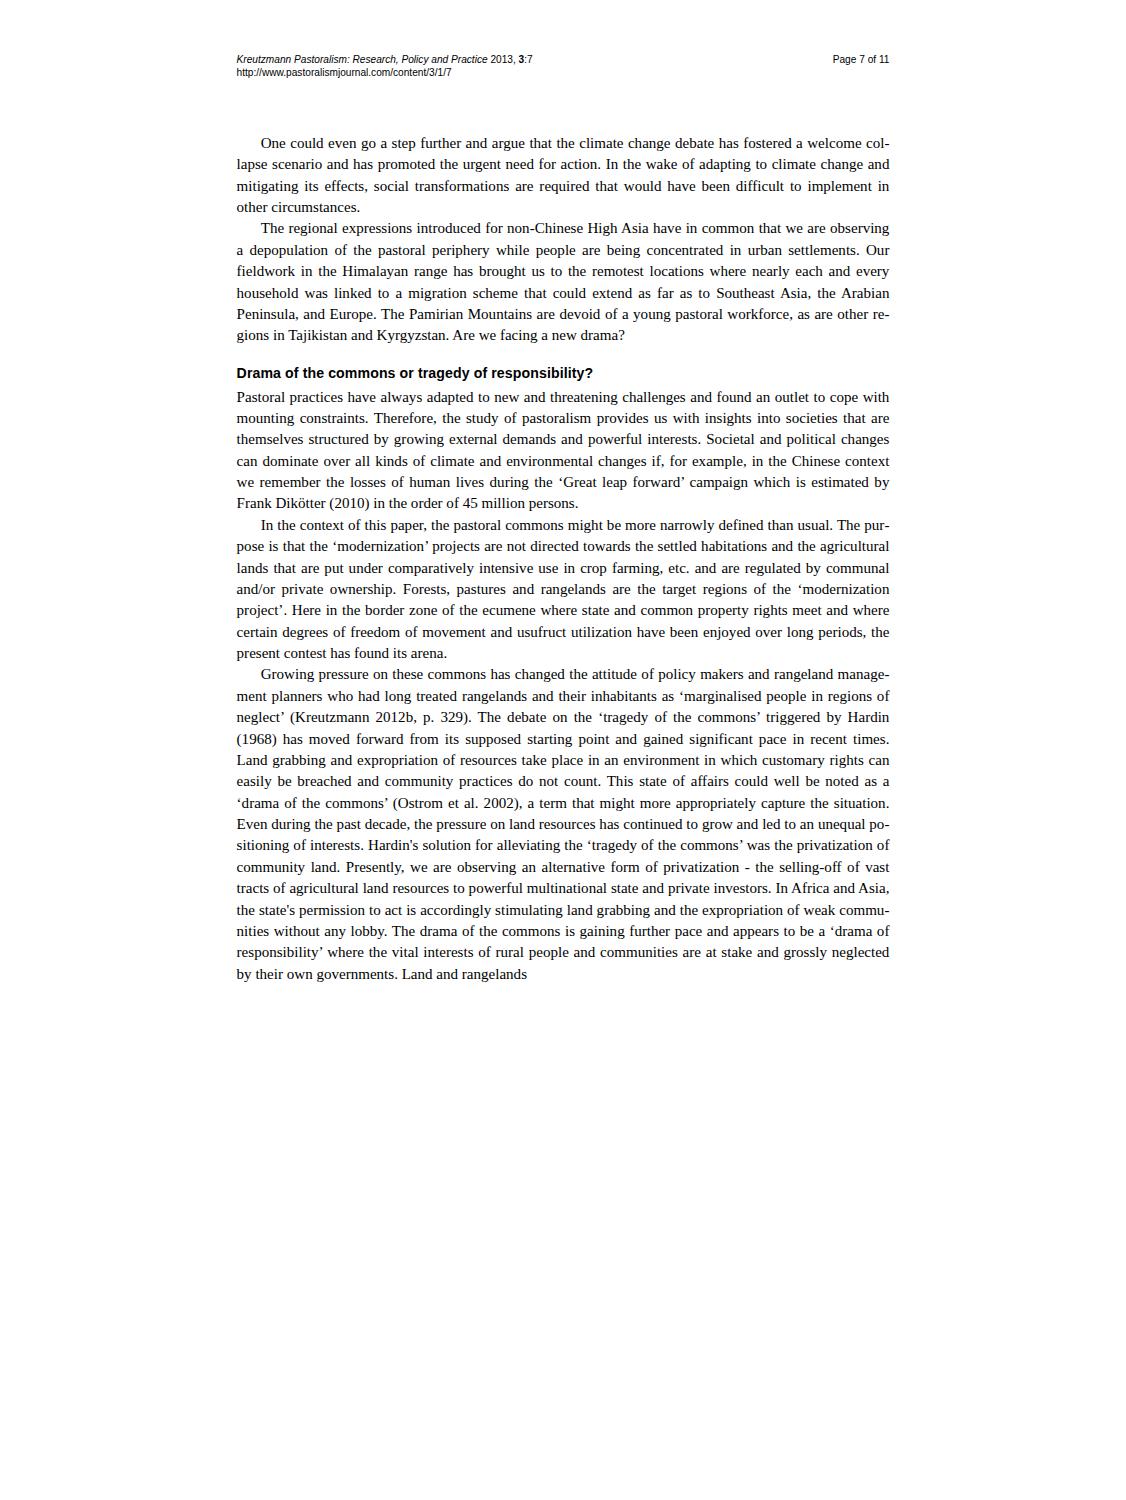Kreutzmann Pastoralism: Research, Policy and Practice 2013, 3:7 http://www.pastoralismjournal.com/content/3/1/7
Page 7 of 11
One could even go a step further and argue that the climate change debate has fostered a welcome collapse scenario and has promoted the urgent need for action. In the wake of adapting to climate change and mitigating its effects, social transformations are required that would have been difficult to implement in other circumstances.
The regional expressions introduced for non-Chinese High Asia have in common that we are observing a depopulation of the pastoral periphery while people are being concentrated in urban settlements. Our fieldwork in the Himalayan range has brought us to the remotest locations where nearly each and every household was linked to a migration scheme that could extend as far as to Southeast Asia, the Arabian Peninsula, and Europe. The Pamirian Mountains are devoid of a young pastoral workforce, as are other regions in Tajikistan and Kyrgyzstan. Are we facing a new drama?
Drama of the commons or tragedy of responsibility?
Pastoral practices have always adapted to new and threatening challenges and found an outlet to cope with mounting constraints. Therefore, the study of pastoralism provides us with insights into societies that are themselves structured by growing external demands and powerful interests. Societal and political changes can dominate over all kinds of climate and environmental changes if, for example, in the Chinese context we remember the losses of human lives during the ‘Great leap forward’ campaign which is estimated by Frank Dikötter (2010) in the order of 45 million persons.
In the context of this paper, the pastoral commons might be more narrowly defined than usual. The purpose is that the ‘modernization’ projects are not directed towards the settled habitations and the agricultural lands that are put under comparatively intensive use in crop farming, etc. and are regulated by communal and/or private ownership. Forests, pastures and rangelands are the target regions of the ‘modernization project’. Here in the border zone of the ecumene where state and common property rights meet and where certain degrees of freedom of movement and usufruct utilization have been enjoyed over long periods, the present contest has found its arena.
Growing pressure on these commons has changed the attitude of policy makers and rangeland management planners who had long treated rangelands and their inhabitants as ‘marginalised people in regions of neglect’ (Kreutzmann 2012b, p. 329). The debate on the ‘tragedy of the commons’ triggered by Hardin (1968) has moved forward from its supposed starting point and gained significant pace in recent times. Land grabbing and expropriation of resources take place in an environment in which customary rights can easily be breached and community practices do not count. This state of affairs could well be noted as a ‘drama of the commons’ (Ostrom et al. 2002), a term that might more appropriately capture the situation. Even during the past decade, the pressure on land resources has continued to grow and led to an unequal positioning of interests. Hardin's solution for alleviating the ‘tragedy of the commons’ was the privatization of community land. Presently, we are observing an alternative form of privatization - the selling-off of vast tracts of agricultural land resources to powerful multinational state and private investors. In Africa and Asia, the state's permission to act is accordingly stimulating land grabbing and the expropriation of weak communities without any lobby. The drama of the commons is gaining further pace and appears to be a ‘drama of responsibility’ where the vital interests of rural people and communities are at stake and grossly neglected by their own governments. Land and rangelands